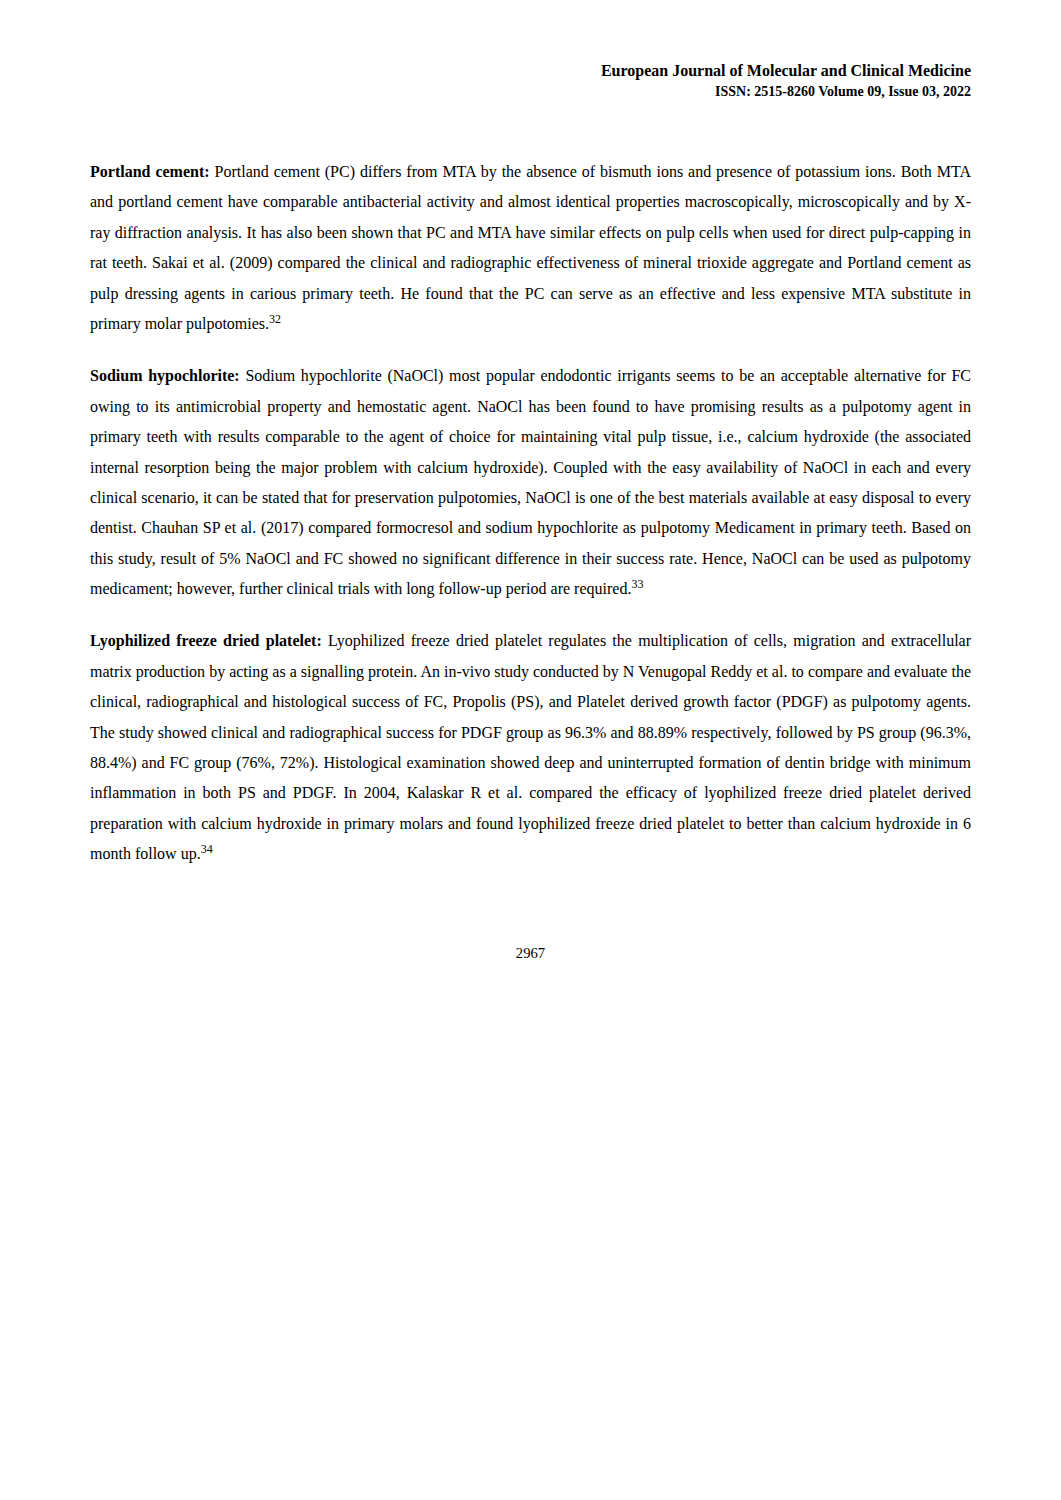European Journal of Molecular and Clinical Medicine ISSN: 2515-8260 Volume 09, Issue 03, 2022
Portland cement: Portland cement (PC) differs from MTA by the absence of bismuth ions and presence of potassium ions. Both MTA and portland cement have comparable antibacterial activity and almost identical properties macroscopically, microscopically and by X-ray diffraction analysis. It has also been shown that PC and MTA have similar effects on pulp cells when used for direct pulp-capping in rat teeth. Sakai et al. (2009) compared the clinical and radiographic effectiveness of mineral trioxide aggregate and Portland cement as pulp dressing agents in carious primary teeth. He found that the PC can serve as an effective and less expensive MTA substitute in primary molar pulpotomies.32
Sodium hypochlorite: Sodium hypochlorite (NaOCl) most popular endodontic irrigants seems to be an acceptable alternative for FC owing to its antimicrobial property and hemostatic agent. NaOCl has been found to have promising results as a pulpotomy agent in primary teeth with results comparable to the agent of choice for maintaining vital pulp tissue, i.e., calcium hydroxide (the associated internal resorption being the major problem with calcium hydroxide). Coupled with the easy availability of NaOCl in each and every clinical scenario, it can be stated that for preservation pulpotomies, NaOCl is one of the best materials available at easy disposal to every dentist. Chauhan SP et al. (2017) compared formocresol and sodium hypochlorite as pulpotomy Medicament in primary teeth. Based on this study, result of 5% NaOCl and FC showed no significant difference in their success rate. Hence, NaOCl can be used as pulpotomy medicament; however, further clinical trials with long follow-up period are required.33
Lyophilized freeze dried platelet: Lyophilized freeze dried platelet regulates the multiplication of cells, migration and extracellular matrix production by acting as a signalling protein. An in-vivo study conducted by N Venugopal Reddy et al. to compare and evaluate the clinical, radiographical and histological success of FC, Propolis (PS), and Platelet derived growth factor (PDGF) as pulpotomy agents. The study showed clinical and radiographical success for PDGF group as 96.3% and 88.89% respectively, followed by PS group (96.3%, 88.4%) and FC group (76%, 72%). Histological examination showed deep and uninterrupted formation of dentin bridge with minimum inflammation in both PS and PDGF. In 2004, Kalaskar R et al. compared the efficacy of lyophilized freeze dried platelet derived preparation with calcium hydroxide in primary molars and found lyophilized freeze dried platelet to better than calcium hydroxide in 6 month follow up.34
2967